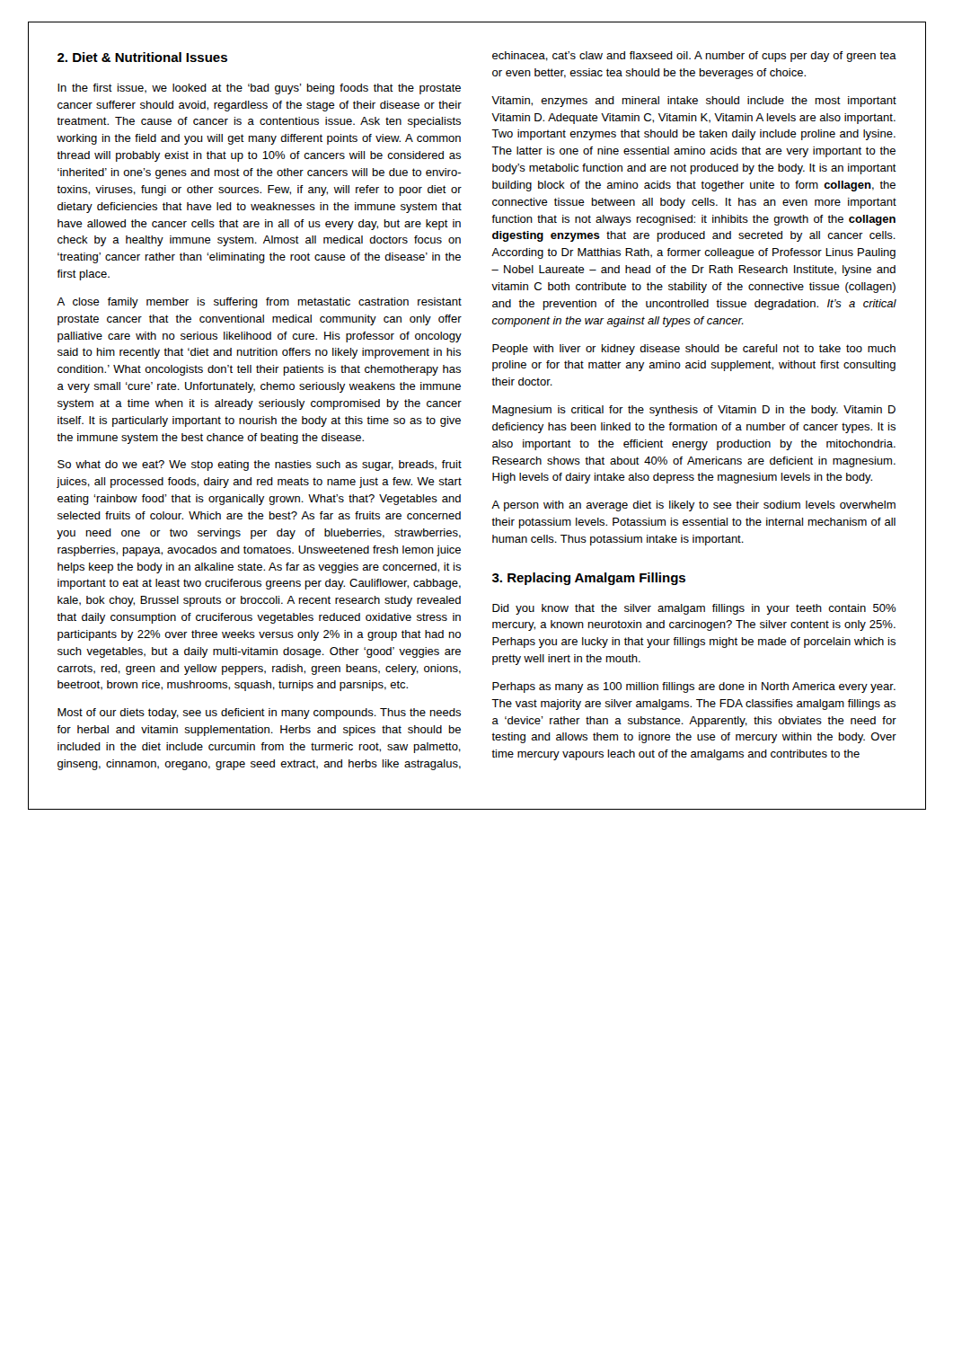2. Diet & Nutritional Issues
In the first issue, we looked at the ‘bad guys’ being foods that the prostate cancer sufferer should avoid, regardless of the stage of their disease or their treatment. The cause of cancer is a contentious issue. Ask ten specialists working in the field and you will get many different points of view. A common thread will probably exist in that up to 10% of cancers will be considered as ‘inherited’ in one’s genes and most of the other cancers will be due to enviro-toxins, viruses, fungi or other sources. Few, if any, will refer to poor diet or dietary deficiencies that have led to weaknesses in the immune system that have allowed the cancer cells that are in all of us every day, but are kept in check by a healthy immune system. Almost all medical doctors focus on ‘treating’ cancer rather than ‘eliminating the root cause of the disease’ in the first place.
A close family member is suffering from metastatic castration resistant prostate cancer that the conventional medical community can only offer palliative care with no serious likelihood of cure. His professor of oncology said to him recently that ‘diet and nutrition offers no likely improvement in his condition.’ What oncologists don’t tell their patients is that chemotherapy has a very small ‘cure’ rate. Unfortunately, chemo seriously weakens the immune system at a time when it is already seriously compromised by the cancer itself. It is particularly important to nourish the body at this time so as to give the immune system the best chance of beating the disease.
So what do we eat? We stop eating the nasties such as sugar, breads, fruit juices, all processed foods, dairy and red meats to name just a few. We start eating ‘rainbow food’ that is organically grown. What’s that? Vegetables and selected fruits of colour. Which are the best? As far as fruits are concerned you need one or two servings per day of blueberries, strawberries, raspberries, papaya, avocados and tomatoes. Unsweetened fresh lemon juice helps keep the body in an alkaline state. As far as veggies are concerned, it is important to eat at least two cruciferous greens per day. Cauliflower, cabbage, kale, bok choy, Brussel sprouts or broccoli. A recent research study revealed that daily consumption of cruciferous vegetables reduced oxidative stress in participants by 22% over three weeks versus only 2% in a group that had no such vegetables, but a daily multi-vitamin dosage. Other ‘good’ veggies are carrots, red, green and yellow peppers, radish, green beans, celery, onions, beetroot, brown rice, mushrooms, squash, turnips and parsnips, etc.
Most of our diets today, see us deficient in many compounds. Thus the needs for herbal and vitamin supplementation. Herbs and spices that should be included in the diet include curcumin from the turmeric root, saw palmetto, ginseng, cinnamon, oregano, grape seed extract, and herbs like astragalus, echinacea, cat’s claw and flaxseed oil. A number of cups per day of green tea or even better, essiac tea should be the beverages of choice.
Vitamin, enzymes and mineral intake should include the most important Vitamin D. Adequate Vitamin C, Vitamin K, Vitamin A levels are also important. Two important enzymes that should be taken daily include proline and lysine. The latter is one of nine essential amino acids that are very important to the body’s metabolic function and are not produced by the body. It is an important building block of the amino acids that together unite to form collagen, the connective tissue between all body cells. It has an even more important function that is not always recognised: it inhibits the growth of the collagen digesting enzymes that are produced and secreted by all cancer cells. According to Dr Matthias Rath, a former colleague of Professor Linus Pauling – Nobel Laureate – and head of the Dr Rath Research Institute, lysine and vitamin C both contribute to the stability of the connective tissue (collagen) and the prevention of the uncontrolled tissue degradation. It’s a critical component in the war against all types of cancer.
People with liver or kidney disease should be careful not to take too much proline or for that matter any amino acid supplement, without first consulting their doctor.
Magnesium is critical for the synthesis of Vitamin D in the body. Vitamin D deficiency has been linked to the formation of a number of cancer types. It is also important to the efficient energy production by the mitochondria. Research shows that about 40% of Americans are deficient in magnesium. High levels of dairy intake also depress the magnesium levels in the body.
A person with an average diet is likely to see their sodium levels overwhelm their potassium levels. Potassium is essential to the internal mechanism of all human cells. Thus potassium intake is important.
3. Replacing Amalgam Fillings
Did you know that the silver amalgam fillings in your teeth contain 50% mercury, a known neurotoxin and carcinogen? The silver content is only 25%. Perhaps you are lucky in that your fillings might be made of porcelain which is pretty well inert in the mouth.
Perhaps as many as 100 million fillings are done in North America every year. The vast majority are silver amalgams. The FDA classifies amalgam fillings as a ‘device’ rather than a substance. Apparently, this obviates the need for testing and allows them to ignore the use of mercury within the body. Over time mercury vapours leach out of the amalgams and contributes to the